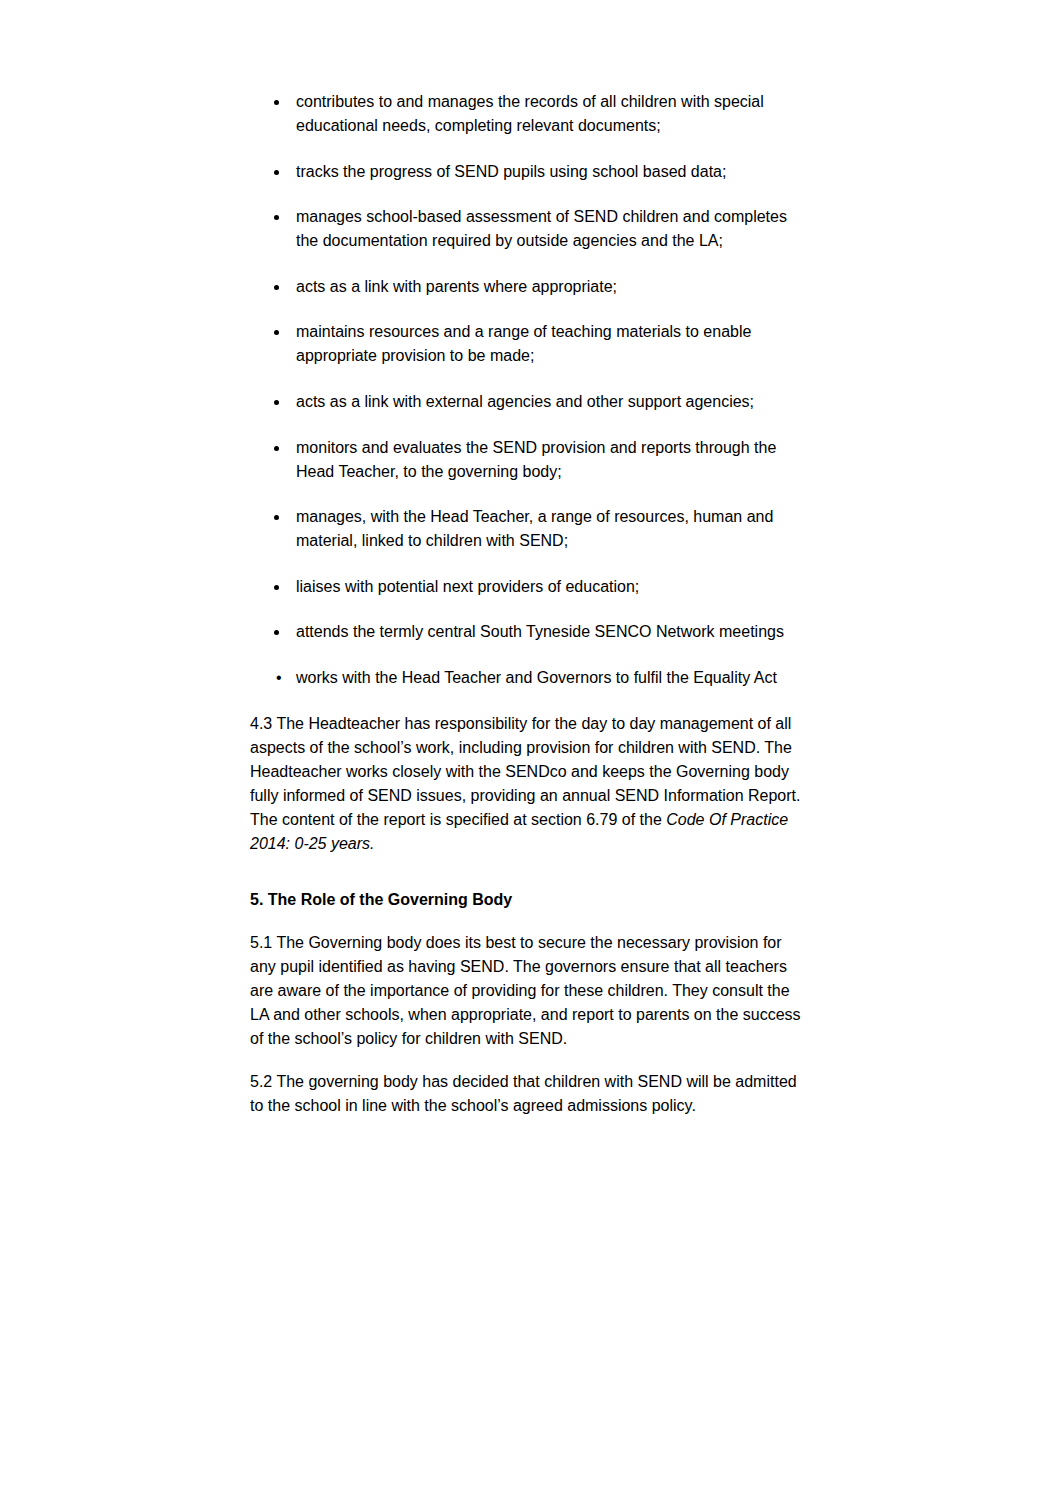contributes to and manages the records of all children with special educational needs, completing relevant documents;
tracks the progress of SEND pupils using school based data;
manages school-based assessment of SEND children and completes the documentation required by outside agencies and the LA;
acts as a link with parents where appropriate;
maintains resources and a range of teaching materials to enable appropriate provision to be made;
acts as a link with external agencies and other support agencies;
monitors and evaluates the SEND provision and reports through the Head Teacher, to the governing body;
manages, with the Head Teacher, a range of resources, human and material, linked to children with SEND;
liaises with potential next providers of education;
attends the termly central South Tyneside SENCO Network meetings
works with the Head Teacher and Governors to fulfil the Equality Act
4.3 The Headteacher has responsibility for the day to day management of all aspects of the school’s work, including provision for children with SEND. The Headteacher works closely with the SENDco and keeps the Governing body fully informed of SEND issues, providing an annual SEND Information Report. The content of the report is specified at section 6.79 of the Code Of Practice 2014: 0-25 years.
5. The Role of the Governing Body
5.1 The Governing body does its best to secure the necessary provision for any pupil identified as having SEND. The governors ensure that all teachers are aware of the importance of providing for these children. They consult the LA and other schools, when appropriate, and report to parents on the success of the school’s policy for children with SEND.
5.2 The governing body has decided that children with SEND will be admitted to the school in line with the school’s agreed admissions policy.